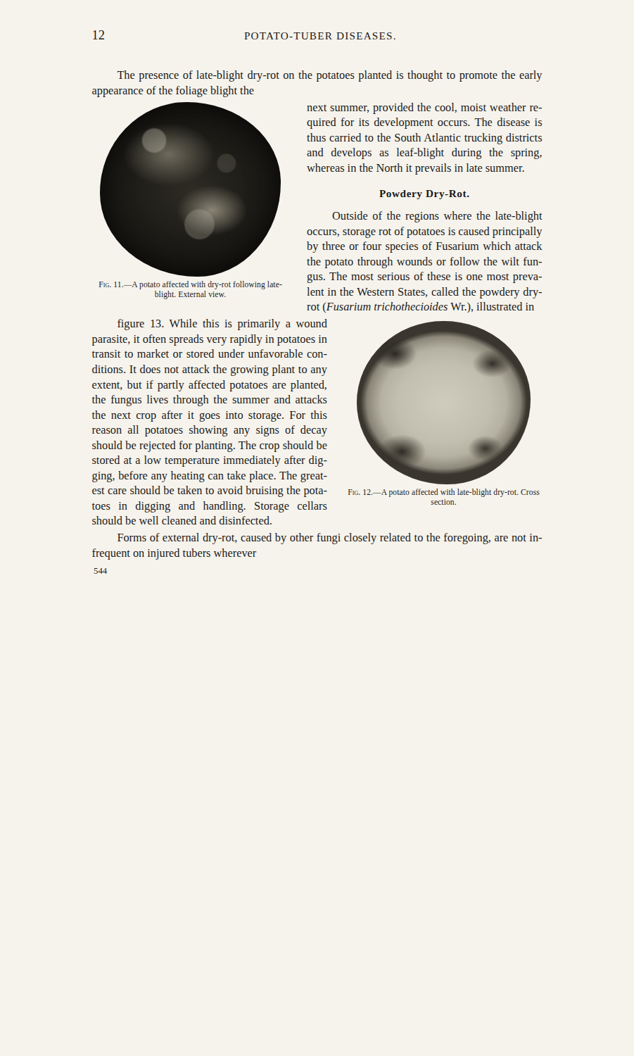12 Potato-Tuber Diseases.
The presence of late-blight dry-rot on the potatoes planted is thought to promote the early appearance of the foliage blight the
Fig. 11.—A potato affected with dry-rot following late-blight. External view.
next summer, provided the cool, moist weather required for its development occurs. The disease is thus carried to the South Atlantic trucking districts and develops as leaf-blight during the spring, whereas in the North it prevails in late summer.
Powdery Dry-Rot.
Outside of the regions where the late-blight occurs, storage rot of potatoes is caused principally by three or four species of Fusarium which attack the potato through wounds or follow the wilt fungus. The most serious of these is one most prevalent in the Western States, called the powdery dry-rot (Fusarium trichothecioides Wr.), illustrated in
Fig. 12.—A potato affected with late-blight dry-rot. Cross section.
figure 13. While this is primarily a wound parasite, it often spreads very rapidly in potatoes in transit to market or stored under unfavorable conditions. It does not attack the growing plant to any extent, but if partly affected potatoes are planted, the fungus lives through the summer and attacks the next crop after it goes into storage. For this reason all potatoes showing any signs of decay should be rejected for planting. The crop should be stored at a low temperature immediately after digging, before any heating can take place. The greatest care should be taken to avoid bruising the potatoes in digging and handling. Storage cellars should be well cleaned and disinfected.
Forms of external dry-rot, caused by other fungi closely related to the foregoing, are not infrequent on injured tubers wherever
544